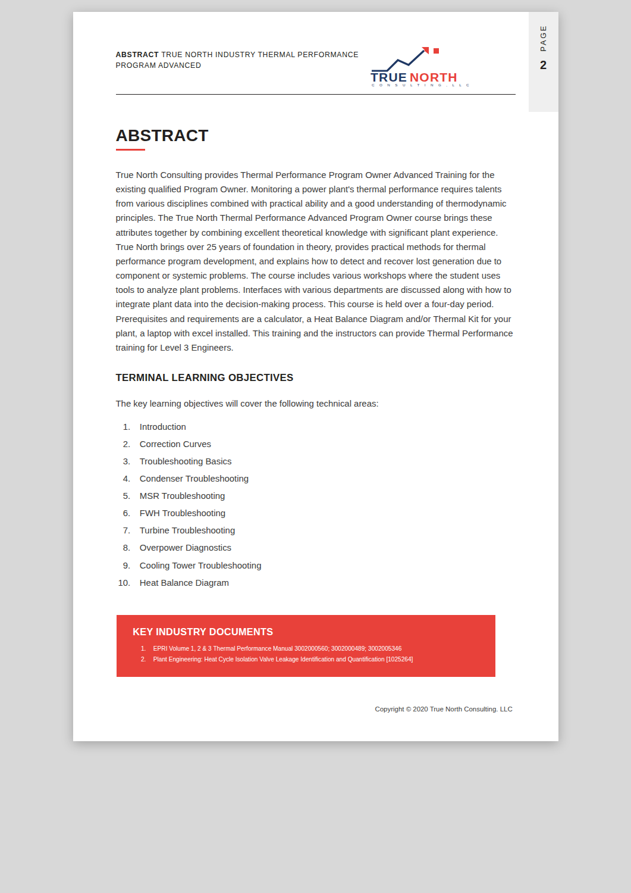PAGE 2
ABSTRACT TRUE NORTH INDUSTRY THERMAL PERFORMANCE PROGRAM ADVANCED
TRUE NORTH C O N S U L T I N G , L L C
ABSTRACT
True North Consulting provides Thermal Performance Program Owner Advanced Training for the existing qualified Program Owner. Monitoring a power plant's thermal performance requires talents from various disciplines combined with practical ability and a good understanding of thermodynamic principles. The True North Thermal Performance Advanced Program Owner course brings these attributes together by combining excellent theoretical knowledge with significant plant experience. True North brings over 25 years of foundation in theory, provides practical methods for thermal performance program development, and explains how to detect and recover lost generation due to component or systemic problems. The course includes various workshops where the student uses tools to analyze plant problems. Interfaces with various departments are discussed along with how to integrate plant data into the decision-making process. This course is held over a four-day period. Prerequisites and requirements are a calculator, a Heat Balance Diagram and/or Thermal Kit for your plant, a laptop with excel installed. This training and the instructors can provide Thermal Performance training for Level 3 Engineers.
TERMINAL LEARNING OBJECTIVES
The key learning objectives will cover the following technical areas:
Introduction
Correction Curves
Troubleshooting Basics
Condenser Troubleshooting
MSR Troubleshooting
FWH Troubleshooting
Turbine Troubleshooting
Overpower Diagnostics
Cooling Tower Troubleshooting
Heat Balance Diagram
KEY INDUSTRY DOCUMENTS
EPRI Volume 1, 2 & 3 Thermal Performance Manual 3002000560; 3002000489; 3002005346
Plant Engineering: Heat Cycle Isolation Valve Leakage Identification and Quantification [1025264]
Copyright © 2020 True North Consulting. LLC